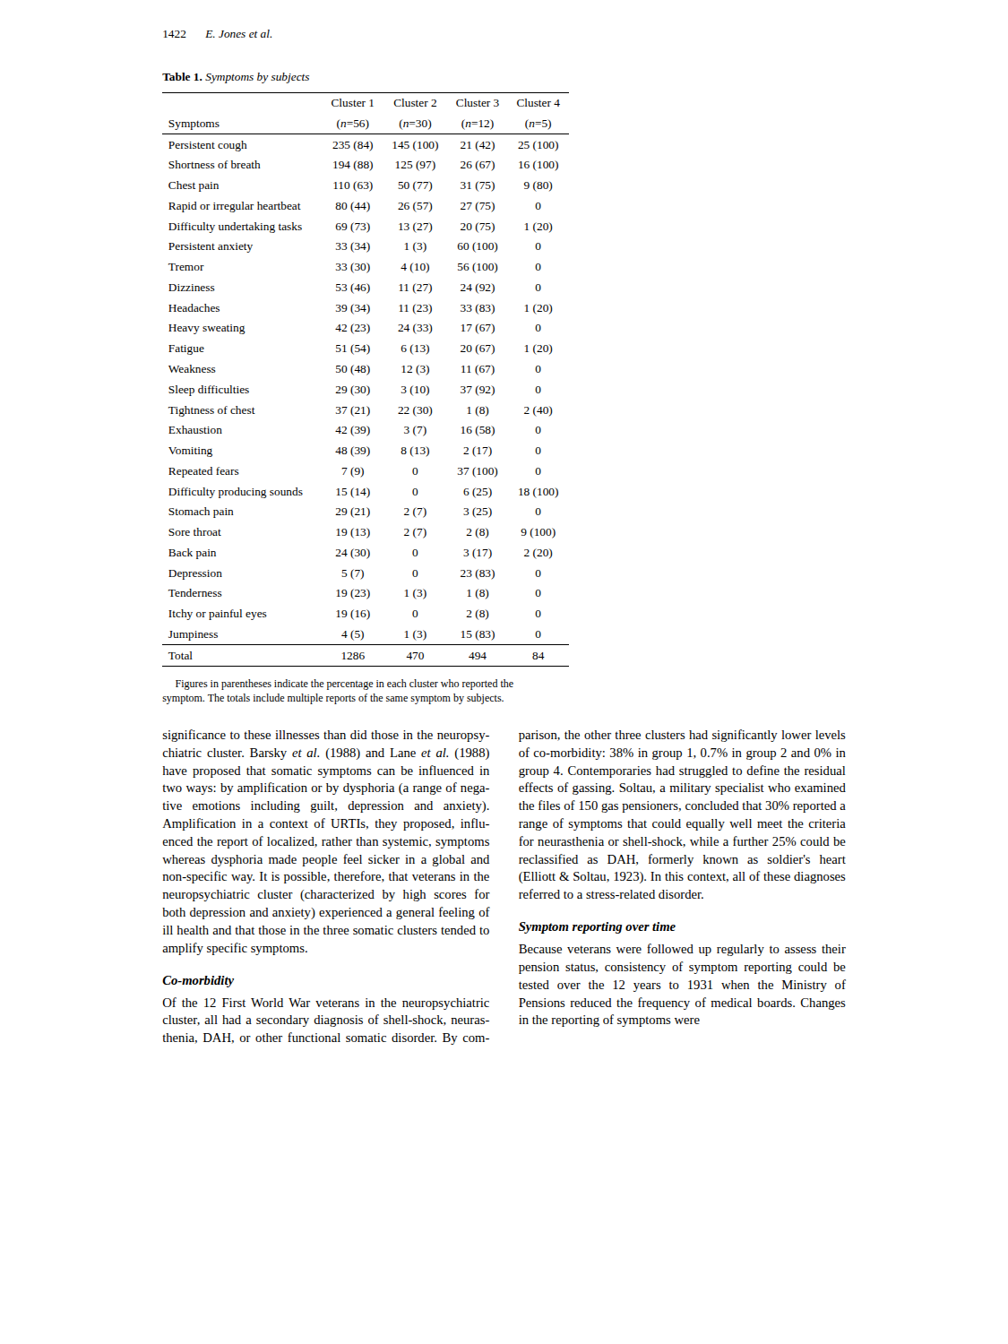1422 E. Jones et al.
Table 1. Symptoms by subjects
| | Cluster 1 | Cluster 2 | Cluster 3 | Cluster 4 |
| --- | --- | --- | --- | --- |
| Symptoms | ( n =56) | ( n =30) | ( n =12) | ( n =5) |
| Persistent cough | 235 (84) | 145 (100) | 21 (42) | 25 (100) |
| Shortness of breath | 194 (88) | 125 (97) | 26 (67) | 16 (100) |
| Chest pain | 110 (63) | 50 (77) | 31 (75) | 9 (80) |
| Rapid or irregular heartbeat | 80 (44) | 26 (57) | 27 (75) | 0 |
| Difficulty undertaking tasks | 69 (73) | 13 (27) | 20 (75) | 1 (20) |
| Persistent anxiety | 33 (34) | 1 (3) | 60 (100) | 0 |
| Tremor | 33 (30) | 4 (10) | 56 (100) | 0 |
| Dizziness | 53 (46) | 11 (27) | 24 (92) | 0 |
| Headaches | 39 (34) | 11 (23) | 33 (83) | 1 (20) |
| Heavy sweating | 42 (23) | 24 (33) | 17 (67) | 0 |
| Fatigue | 51 (54) | 6 (13) | 20 (67) | 1 (20) |
| Weakness | 50 (48) | 12 (3) | 11 (67) | 0 |
| Sleep difficulties | 29 (30) | 3 (10) | 37 (92) | 0 |
| Tightness of chest | 37 (21) | 22 (30) | 1 (8) | 2 (40) |
| Exhaustion | 42 (39) | 3 (7) | 16 (58) | 0 |
| Vomiting | 48 (39) | 8 (13) | 2 (17) | 0 |
| Repeated fears | 7 (9) | 0 | 37 (100) | 0 |
| Difficulty producing sounds | 15 (14) | 0 | 6 (25) | 18 (100) |
| Stomach pain | 29 (21) | 2 (7) | 3 (25) | 0 |
| Sore throat | 19 (13) | 2 (7) | 2 (8) | 9 (100) |
| Back pain | 24 (30) | 0 | 3 (17) | 2 (20) |
| Depression | 5 (7) | 0 | 23 (83) | 0 |
| Tenderness | 19 (23) | 1 (3) | 1 (8) | 0 |
| Itchy or painful eyes | 19 (16) | 0 | 2 (8) | 0 |
| Jumpiness | 4 (5) | 1 (3) | 15 (83) | 0 |
| Total | 1286 | 470 | 494 | 84 |
Figures in parentheses indicate the percentage in each cluster who reported the symptom. The totals include multiple reports of the same symptom by subjects.
significance to these illnesses than did those in the neuropsychiatric cluster. Barsky et al. (1988) and Lane et al. (1988) have proposed that somatic symptoms can be influenced in two ways: by amplification or by dysphoria (a range of negative emotions including guilt, depression and anxiety). Amplification in a context of URTIs, they proposed, influenced the report of localized, rather than systemic, symptoms whereas dysphoria made people feel sicker in a global and non-specific way. It is possible, therefore, that veterans in the neuropsychiatric cluster (characterized by high scores for both depression and anxiety) experienced a general feeling of ill health and that those in the three somatic clusters tended to amplify specific symptoms.
Co-morbidity
Of the 12 First World War veterans in the neuropsychiatric cluster, all had a secondary diagnosis of shell-shock, neurasthenia, DAH, or other functional somatic disorder. By comparison, the other three clusters had significantly lower levels of co-morbidity: 38% in group 1, 0.7% in group 2 and 0% in group 4. Contemporaries had struggled to define the residual effects of gassing. Soltau, a military specialist who examined the files of 150 gas pensioners, concluded that 30% reported a range of symptoms that could equally well meet the criteria for neurasthenia or shell-shock, while a further 25% could be reclassified as DAH, formerly known as soldier's heart (Elliott & Soltau, 1923). In this context, all of these diagnoses referred to a stress-related disorder.
Symptom reporting over time
Because veterans were followed up regularly to assess their pension status, consistency of symptom reporting could be tested over the 12 years to 1931 when the Ministry of Pensions reduced the frequency of medical boards. Changes in the reporting of symptoms were